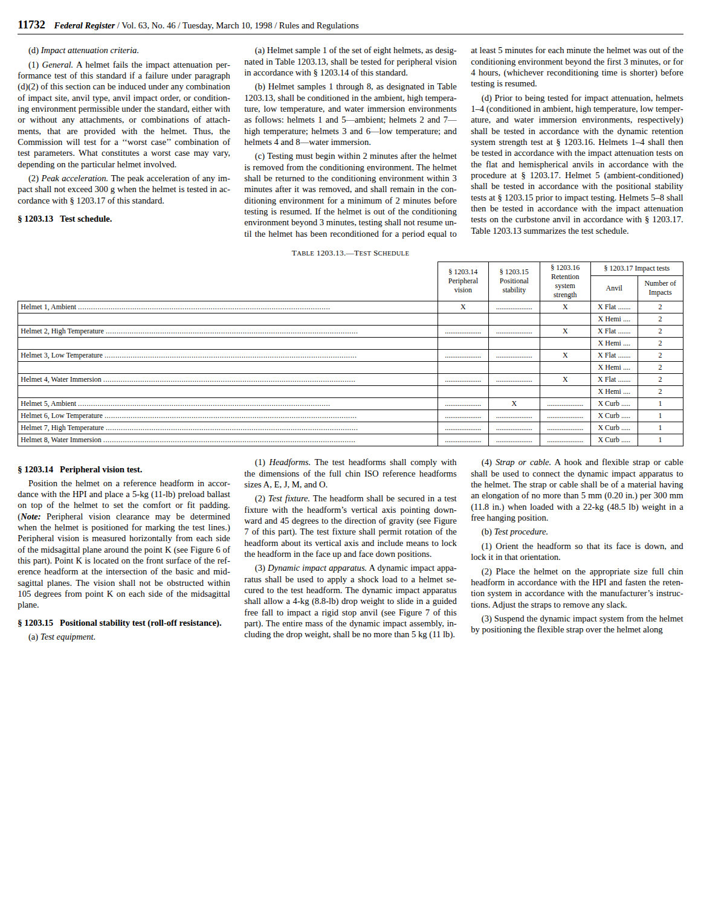11732 Federal Register / Vol. 63, No. 46 / Tuesday, March 10, 1998 / Rules and Regulations
(d) Impact attenuation criteria.
(1) General. A helmet fails the impact attenuation performance test of this standard if a failure under paragraph (d)(2) of this section can be induced under any combination of impact site, anvil type, anvil impact order, or conditioning environment permissible under the standard, either with or without any attachments, or combinations of attachments, that are provided with the helmet. Thus, the Commission will test for a ‘‘worst case’’ combination of test parameters. What constitutes a worst case may vary, depending on the particular helmet involved.
(2) Peak acceleration. The peak acceleration of any impact shall not exceed 300 g when the helmet is tested in accordance with § 1203.17 of this standard.
§ 1203.13 Test schedule.
(a) Helmet sample 1 of the set of eight helmets, as designated in Table 1203.13, shall be tested for peripheral vision in accordance with § 1203.14 of this standard.
(b) Helmet samples 1 through 8, as designated in Table 1203.13, shall be conditioned in the ambient, high temperature, low temperature, and water immersion environments as follows: helmets 1 and 5—ambient; helmets 2 and 7—high temperature; helmets 3 and 6—low temperature; and helmets 4 and 8—water immersion.
(c) Testing must begin within 2 minutes after the helmet is removed from the conditioning environment. The helmet shall be returned to the conditioning environment within 3 minutes after it was removed, and shall remain in the conditioning environment for a minimum of 2 minutes before testing is resumed. If the helmet is out of the conditioning environment beyond 3 minutes, testing shall not resume until the helmet has been reconditioned for a period equal to at least 5 minutes for each minute the helmet was out of the conditioning environment beyond the first 3 minutes, or for 4 hours, (whichever reconditioning time is shorter) before testing is resumed.
(d) Prior to being tested for impact attenuation, helmets 1–4 (conditioned in ambient, high temperature, low temperature, and water immersion environments, respectively) shall be tested in accordance with the dynamic retention system strength test at § 1203.16. Helmets 1–4 shall then be tested in accordance with the impact attenuation tests on the flat and hemispherical anvils in accordance with the procedure at § 1203.17. Helmet 5 (ambient-conditioned) shall be tested in accordance with the positional stability tests at § 1203.15 prior to impact testing. Helmets 5–8 shall then be tested in accordance with the impact attenuation tests on the curbstone anvil in accordance with § 1203.17. Table 1203.13 summarizes the test schedule.
T ABLE 1203.13.—T EST S CHEDULE
| | § 1203.14 Peripheral vision | § 1203.15 Positional stability | § 1203.16 Retention system strength | § 1203.17 Impact tests |
| --- | --- | --- | --- | --- |
| Anvil | Number of Impacts |
| Helmet 1, Ambient | X | .................... | X | X Flat ....... | 2 |
| | | | | X Hemi .... | 2 |
| Helmet 2, High Temperature | .................... | .................... | X | X Flat ....... | 2 |
| | | | | X Hemi .... | 2 |
| Helmet 3, Low Temperature | .................... | .................... | X | X Flat ....... | 2 |
| | | | | X Hemi .... | 2 |
| Helmet 4, Water Immersion | .................... | .................... | X | X Flat ....... | 2 |
| | | | | X Hemi .... | 2 |
| Helmet 5, Ambient | .................... | X | .................... | X Curb ..... | 1 |
| Helmet 6, Low Temperature | .................... | .................... | .................... | X Curb ..... | 1 |
| Helmet 7, High Temperature | .................... | .................... | .................... | X Curb ..... | 1 |
| Helmet 8, Water Immersion | .................... | .................... | .................... | X Curb ..... | 1 |
§ 1203.14 Peripheral vision test.
Position the helmet on a reference headform in accordance with the HPI and place a 5-kg (11-lb) preload ballast on top of the helmet to set the comfort or fit padding. (Note: Peripheral vision clearance may be determined when the helmet is positioned for marking the test lines.) Peripheral vision is measured horizontally from each side of the midsagittal plane around the point K (see Figure 6 of this part). Point K is located on the front surface of the reference headform at the intersection of the basic and midsagittal planes. The vision shall not be obstructed within 105 degrees from point K on each side of the midsagittal plane.
§ 1203.15 Positional stability test (roll-off resistance).
(a) Test equipment.
(1) Headforms. The test headforms shall comply with the dimensions of the full chin ISO reference headforms sizes A, E, J, M, and O.
(2) Test fixture. The headform shall be secured in a test fixture with the headform’s vertical axis pointing downward and 45 degrees to the direction of gravity (see Figure 7 of this part). The test fixture shall permit rotation of the headform about its vertical axis and include means to lock the headform in the face up and face down positions.
(3) Dynamic impact apparatus. A dynamic impact apparatus shall be used to apply a shock load to a helmet secured to the test headform. The dynamic impact apparatus shall allow a 4-kg (8.8-lb) drop weight to slide in a guided free fall to impact a rigid stop anvil (see Figure 7 of this part). The entire mass of the dynamic impact assembly, including the drop weight, shall be no more than 5 kg (11 lb).
(4) Strap or cable. A hook and flexible strap or cable shall be used to connect the dynamic impact apparatus to the helmet. The strap or cable shall be of a material having an elongation of no more than 5 mm (0.20 in.) per 300 mm (11.8 in.) when loaded with a 22-kg (48.5 lb) weight in a free hanging position.
(b) Test procedure.
(1) Orient the headform so that its face is down, and lock it in that orientation.
(2) Place the helmet on the appropriate size full chin headform in accordance with the HPI and fasten the retention system in accordance with the manufacturer’s instructions. Adjust the straps to remove any slack.
(3) Suspend the dynamic impact system from the helmet by positioning the flexible strap over the helmet along